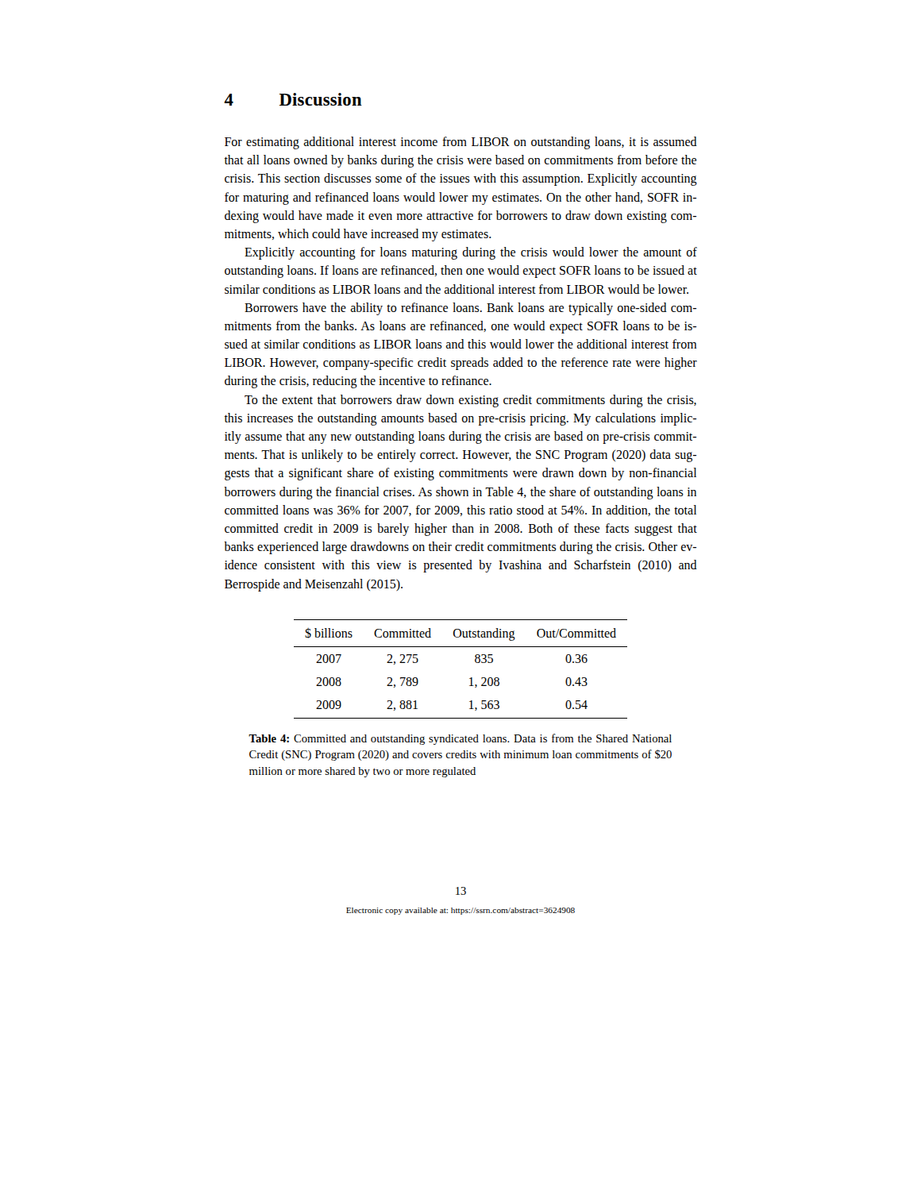4 Discussion
For estimating additional interest income from LIBOR on outstanding loans, it is assumed that all loans owned by banks during the crisis were based on commitments from before the crisis. This section discusses some of the issues with this assumption. Explicitly accounting for maturing and refinanced loans would lower my estimates. On the other hand, SOFR indexing would have made it even more attractive for borrowers to draw down existing commitments, which could have increased my estimates.
Explicitly accounting for loans maturing during the crisis would lower the amount of outstanding loans. If loans are refinanced, then one would expect SOFR loans to be issued at similar conditions as LIBOR loans and the additional interest from LIBOR would be lower.
Borrowers have the ability to refinance loans. Bank loans are typically one-sided commitments from the banks. As loans are refinanced, one would expect SOFR loans to be issued at similar conditions as LIBOR loans and this would lower the additional interest from LIBOR. However, company-specific credit spreads added to the reference rate were higher during the crisis, reducing the incentive to refinance.
To the extent that borrowers draw down existing credit commitments during the crisis, this increases the outstanding amounts based on pre-crisis pricing. My calculations implicitly assume that any new outstanding loans during the crisis are based on pre-crisis commitments. That is unlikely to be entirely correct. However, the SNC Program (2020) data suggests that a significant share of existing commitments were drawn down by non-financial borrowers during the financial crises. As shown in Table 4, the share of outstanding loans in committed loans was 36% for 2007, for 2009, this ratio stood at 54%. In addition, the total committed credit in 2009 is barely higher than in 2008. Both of these facts suggest that banks experienced large drawdowns on their credit commitments during the crisis. Other evidence consistent with this view is presented by Ivashina and Scharfstein (2010) and Berrospide and Meisenzahl (2015).
| $ billions | Committed | Outstanding | Out/Committed |
| --- | --- | --- | --- |
| 2007 | 2, 275 | 835 | 0.36 |
| 2008 | 2, 789 | 1, 208 | 0.43 |
| 2009 | 2, 881 | 1, 563 | 0.54 |
Table 4: Committed and outstanding syndicated loans. Data is from the Shared National Credit (SNC) Program (2020) and covers credits with minimum loan commitments of $20 million or more shared by two or more regulated
13
Electronic copy available at: https://ssrn.com/abstract=3624908